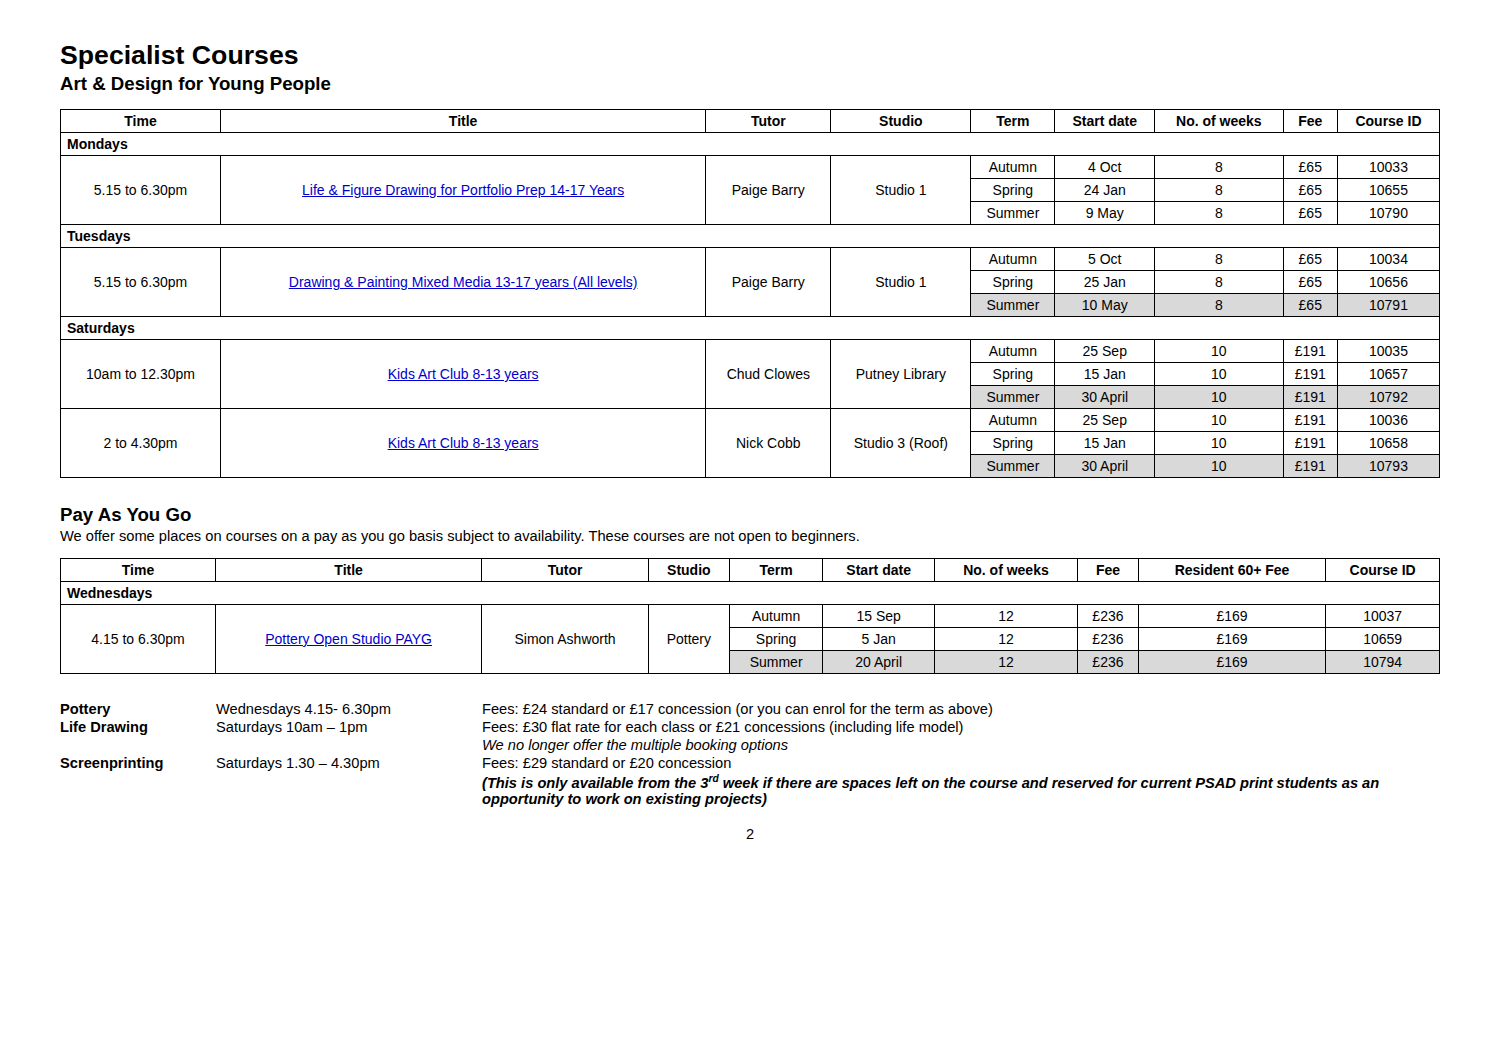Specialist Courses
Art & Design for Young People
| Time | Title | Tutor | Studio | Term | Start date | No. of weeks | Fee | Course ID |
| --- | --- | --- | --- | --- | --- | --- | --- | --- |
| Mondays |
| 5.15 to 6.30pm | Life & Figure Drawing for Portfolio Prep 14-17 Years | Paige Barry | Studio 1 | Autumn | 4 Oct | 8 | £65 | 10033 |
| Spring | 24 Jan | 8 | £65 | 10655 |
| Summer | 9 May | 8 | £65 | 10790 |
| Tuesdays |
| 5.15 to 6.30pm | Drawing & Painting Mixed Media 13-17 years (All levels) | Paige Barry | Studio 1 | Autumn | 5 Oct | 8 | £65 | 10034 |
| Spring | 25 Jan | 8 | £65 | 10656 |
| Summer | 10 May | 8 | £65 | 10791 |
| Saturdays |
| 10am to 12.30pm | Kids Art Club 8-13 years | Chud Clowes | Putney Library | Autumn | 25 Sep | 10 | £191 | 10035 |
| Spring | 15 Jan | 10 | £191 | 10657 |
| Summer | 30 April | 10 | £191 | 10792 |
| 2 to 4.30pm | Kids Art Club 8-13 years | Nick Cobb | Studio 3 (Roof) | Autumn | 25 Sep | 10 | £191 | 10036 |
| Spring | 15 Jan | 10 | £191 | 10658 |
| Summer | 30 April | 10 | £191 | 10793 |
Pay As You Go
We offer some places on courses on a pay as you go basis subject to availability. These courses are not open to beginners.
| Time | Title | Tutor | Studio | Term | Start date | No. of weeks | Fee | Resident 60+ Fee | Course ID |
| --- | --- | --- | --- | --- | --- | --- | --- | --- | --- |
| Wednesdays |
| 4.15 to 6.30pm | Pottery Open Studio PAYG | Simon Ashworth | Pottery | Autumn | 15 Sep | 12 | £236 | £169 | 10037 |
| Spring | 5 Jan | 12 | £236 | £169 | 10659 |
| Summer | 20 April | 12 | £236 | £169 | 10794 |
| Pottery | Wednesdays 4.15- 6.30pm | Fees: £24 standard or £17 concession (or you can enrol for the term as above) |
| Life Drawing | Saturdays 10am – 1pm | Fees: £30 flat rate for each class or £21 concessions (including life model) |
| | | We no longer offer the multiple booking options |
| Screenprinting | Saturdays 1.30 – 4.30pm | Fees: £29 standard or £20 concession |
| | | (This is only available from the 3 rd week if there are spaces left on the course and reserved for current PSAD print students as an opportunity to work on existing projects) |
2